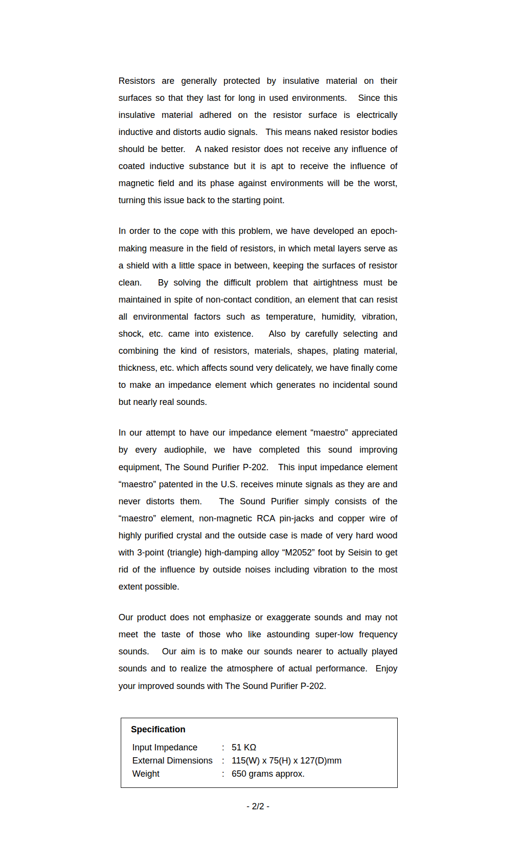Resistors are generally protected by insulative material on their surfaces so that they last for long in used environments. Since this insulative material adhered on the resistor surface is electrically inductive and distorts audio signals. This means naked resistor bodies should be better. A naked resistor does not receive any influence of coated inductive substance but it is apt to receive the influence of magnetic field and its phase against environments will be the worst, turning this issue back to the starting point.
In order to the cope with this problem, we have developed an epoch-making measure in the field of resistors, in which metal layers serve as a shield with a little space in between, keeping the surfaces of resistor clean. By solving the difficult problem that airtightness must be maintained in spite of non-contact condition, an element that can resist all environmental factors such as temperature, humidity, vibration, shock, etc. came into existence. Also by carefully selecting and combining the kind of resistors, materials, shapes, plating material, thickness, etc. which affects sound very delicately, we have finally come to make an impedance element which generates no incidental sound but nearly real sounds.
In our attempt to have our impedance element “maestro” appreciated by every audiophile, we have completed this sound improving equipment, The Sound Purifier P-202. This input impedance element “maestro” patented in the U.S. receives minute signals as they are and never distorts them. The Sound Purifier simply consists of the “maestro” element, non-magnetic RCA pin-jacks and copper wire of highly purified crystal and the outside case is made of very hard wood with 3-point (triangle) high-damping alloy “M2052” foot by Seisin to get rid of the influence by outside noises including vibration to the most extent possible.
Our product does not emphasize or exaggerate sounds and may not meet the taste of those who like astounding super-low frequency sounds. Our aim is to make our sounds nearer to actually played sounds and to realize the atmosphere of actual performance. Enjoy your improved sounds with The Sound Purifier P-202.
Specification
| Input Impedance | : | 51 KΩ |
| External Dimensions | : | 115(W) x 75(H) x 127(D)mm |
| Weight | : | 650 grams approx. |
- 2/2 -